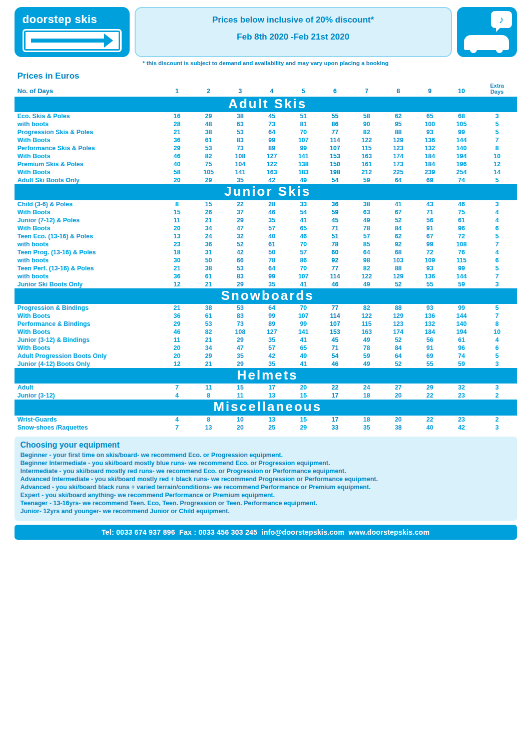doorstep skis
Prices below inclusive of 20% discount*
Feb 8th 2020 -Feb 21st 2020
♪
* this discount is subject to demand and availability and may vary upon placing a booking
Prices in Euros
| No. of Days | 1 | 2 | 3 | 4 | 5 | 6 | 7 | 8 | 9 | 10 | Extra Days |
| --- | --- | --- | --- | --- | --- | --- | --- | --- | --- | --- | --- |
| Adult Skis |
| Eco. Skis & Poles | 16 | 29 | 38 | 45 | 51 | 55 | 58 | 62 | 65 | 68 | 3 |
| with boots | 28 | 48 | 63 | 73 | 81 | 86 | 90 | 95 | 100 | 105 | 5 |
| Progression Skis & Poles | 21 | 38 | 53 | 64 | 70 | 77 | 82 | 88 | 93 | 99 | 5 |
| With Boots | 36 | 61 | 83 | 99 | 107 | 114 | 122 | 129 | 136 | 144 | 7 |
| Performance Skis & Poles | 29 | 53 | 73 | 89 | 99 | 107 | 115 | 123 | 132 | 140 | 8 |
| With Boots | 46 | 82 | 108 | 127 | 141 | 153 | 163 | 174 | 184 | 194 | 10 |
| Premium Skis & Poles | 40 | 75 | 104 | 122 | 138 | 150 | 161 | 173 | 184 | 196 | 12 |
| With Boots | 58 | 105 | 141 | 163 | 183 | 198 | 212 | 225 | 239 | 254 | 14 |
| Adult Ski Boots Only | 20 | 29 | 35 | 42 | 49 | 54 | 59 | 64 | 69 | 74 | 5 |
| Junior Skis |
| Child (3-6) & Poles | 8 | 15 | 22 | 28 | 33 | 36 | 38 | 41 | 43 | 46 | 3 |
| With Boots | 15 | 26 | 37 | 46 | 54 | 59 | 63 | 67 | 71 | 75 | 4 |
| Junior (7-12) & Poles | 11 | 21 | 29 | 35 | 41 | 45 | 49 | 52 | 56 | 61 | 4 |
| With Boots | 20 | 34 | 47 | 57 | 65 | 71 | 78 | 84 | 91 | 96 | 6 |
| Teen Eco. (13-16) & Poles | 13 | 24 | 32 | 40 | 46 | 51 | 57 | 62 | 67 | 72 | 5 |
| with boots | 23 | 36 | 52 | 61 | 70 | 78 | 85 | 92 | 99 | 108 | 7 |
| Teen Prog. (13-16) & Poles | 18 | 31 | 42 | 50 | 57 | 60 | 64 | 68 | 72 | 76 | 4 |
| with boots | 30 | 50 | 66 | 78 | 86 | 92 | 98 | 103 | 109 | 115 | 6 |
| Teen Perf. (13-16) & Poles | 21 | 38 | 53 | 64 | 70 | 77 | 82 | 88 | 93 | 99 | 5 |
| with boots | 36 | 61 | 83 | 99 | 107 | 114 | 122 | 129 | 136 | 144 | 7 |
| Junior Ski Boots Only | 12 | 21 | 29 | 35 | 41 | 46 | 49 | 52 | 55 | 59 | 3 |
| Snowboards |
| Progression & Bindings | 21 | 38 | 53 | 64 | 70 | 77 | 82 | 88 | 93 | 99 | 5 |
| With Boots | 36 | 61 | 83 | 99 | 107 | 114 | 122 | 129 | 136 | 144 | 7 |
| Performance & Bindings | 29 | 53 | 73 | 89 | 99 | 107 | 115 | 123 | 132 | 140 | 8 |
| With Boots | 46 | 82 | 108 | 127 | 141 | 153 | 163 | 174 | 184 | 194 | 10 |
| Junior (3-12) & Bindings | 11 | 21 | 29 | 35 | 41 | 45 | 49 | 52 | 56 | 61 | 4 |
| With Boots | 20 | 34 | 47 | 57 | 65 | 71 | 78 | 84 | 91 | 96 | 6 |
| Adult Progression Boots Only | 20 | 29 | 35 | 42 | 49 | 54 | 59 | 64 | 69 | 74 | 5 |
| Junior (4-12) Boots Only | 12 | 21 | 29 | 35 | 41 | 46 | 49 | 52 | 55 | 59 | 3 |
| Helmets |
| Adult | 7 | 11 | 15 | 17 | 20 | 22 | 24 | 27 | 29 | 32 | 3 |
| Junior (3-12) | 4 | 8 | 11 | 13 | 15 | 17 | 18 | 20 | 22 | 23 | 2 |
| Miscellaneous |
| Wrist-Guards | 4 | 8 | 10 | 13 | 15 | 17 | 18 | 20 | 22 | 23 | 2 |
| Snow-shoes /Raquettes | 7 | 13 | 20 | 25 | 29 | 33 | 35 | 38 | 40 | 42 | 3 |
Choosing your equipment
Beginner - your first time on skis/board- we recommend Eco. or Progression equipment.
Beginner Intermediate - you ski/board mostly blue runs- we recommend Eco. or Progression equipment.
Intermediate - you ski/board mostly red runs- we recommend Eco. or Progression or Performance equipment.
Advanced Intermediate - you ski/board mostly red + black runs- we recommend Progression or Performance equipment.
Advanced - you ski/board black runs + varied terrain/conditions- we recommend Performance or Premium equipment.
Expert - you ski/board anything- we recommend Performance or Premium equipment.
Teenager - 13-16yrs- we recommend Teen. Eco, Teen. Progression or Teen. Performance equipment.
Junior- 12yrs and younger- we recommend Junior or Child equipment.
Tel: 0033 674 937 896 Fax : 0033 456 303 245 info@doorstepskis.com www.doorstepskis.com